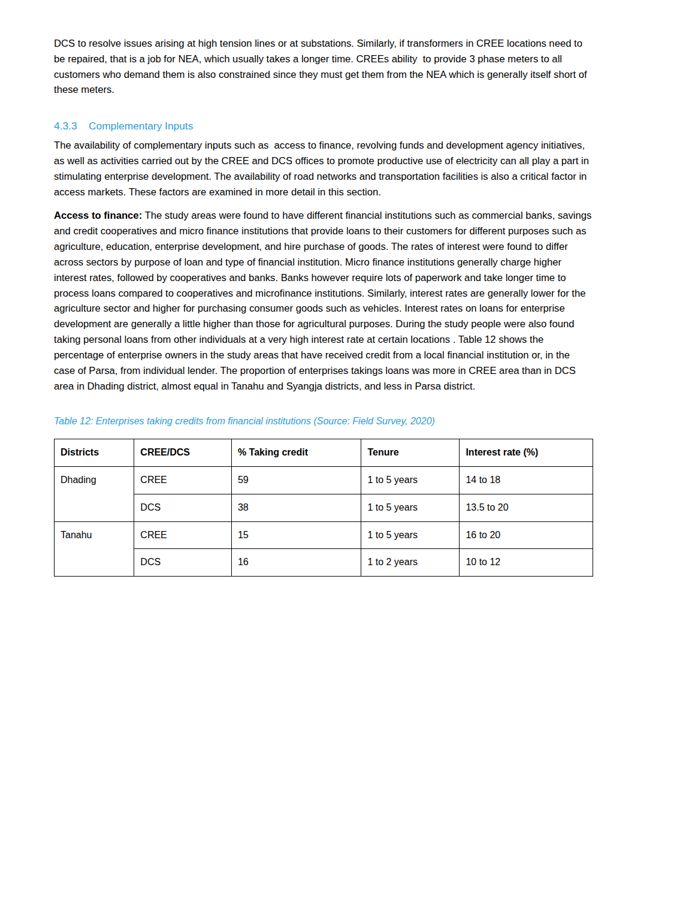DCS to resolve issues arising at high tension lines or at substations. Similarly, if transformers in CREE locations need to be repaired, that is a job for NEA, which usually takes a longer time. CREEs ability to provide 3 phase meters to all customers who demand them is also constrained since they must get them from the NEA which is generally itself short of these meters.
4.3.3 Complementary Inputs
The availability of complementary inputs such as access to finance, revolving funds and development agency initiatives, as well as activities carried out by the CREE and DCS offices to promote productive use of electricity can all play a part in stimulating enterprise development. The availability of road networks and transportation facilities is also a critical factor in access markets. These factors are examined in more detail in this section.
Access to finance: The study areas were found to have different financial institutions such as commercial banks, savings and credit cooperatives and micro finance institutions that provide loans to their customers for different purposes such as agriculture, education, enterprise development, and hire purchase of goods. The rates of interest were found to differ across sectors by purpose of loan and type of financial institution. Micro finance institutions generally charge higher interest rates, followed by cooperatives and banks. Banks however require lots of paperwork and take longer time to process loans compared to cooperatives and microfinance institutions. Similarly, interest rates are generally lower for the agriculture sector and higher for purchasing consumer goods such as vehicles. Interest rates on loans for enterprise development are generally a little higher than those for agricultural purposes. During the study people were also found taking personal loans from other individuals at a very high interest rate at certain locations . Table 12 shows the percentage of enterprise owners in the study areas that have received credit from a local financial institution or, in the case of Parsa, from individual lender. The proportion of enterprises takings loans was more in CREE area than in DCS area in Dhading district, almost equal in Tanahu and Syangja districts, and less in Parsa district.
Table 12: Enterprises taking credits from financial institutions (Source: Field Survey, 2020)
| Districts | CREE/DCS | % Taking credit | Tenure | Interest rate (%) |
| --- | --- | --- | --- | --- |
| Dhading | CREE | 59 | 1 to 5 years | 14 to 18 |
| DCS | 38 | 1 to 5 years | 13.5 to 20 |
| Tanahu | CREE | 15 | 1 to 5 years | 16 to 20 |
| DCS | 16 | 1 to 2 years | 10 to 12 |